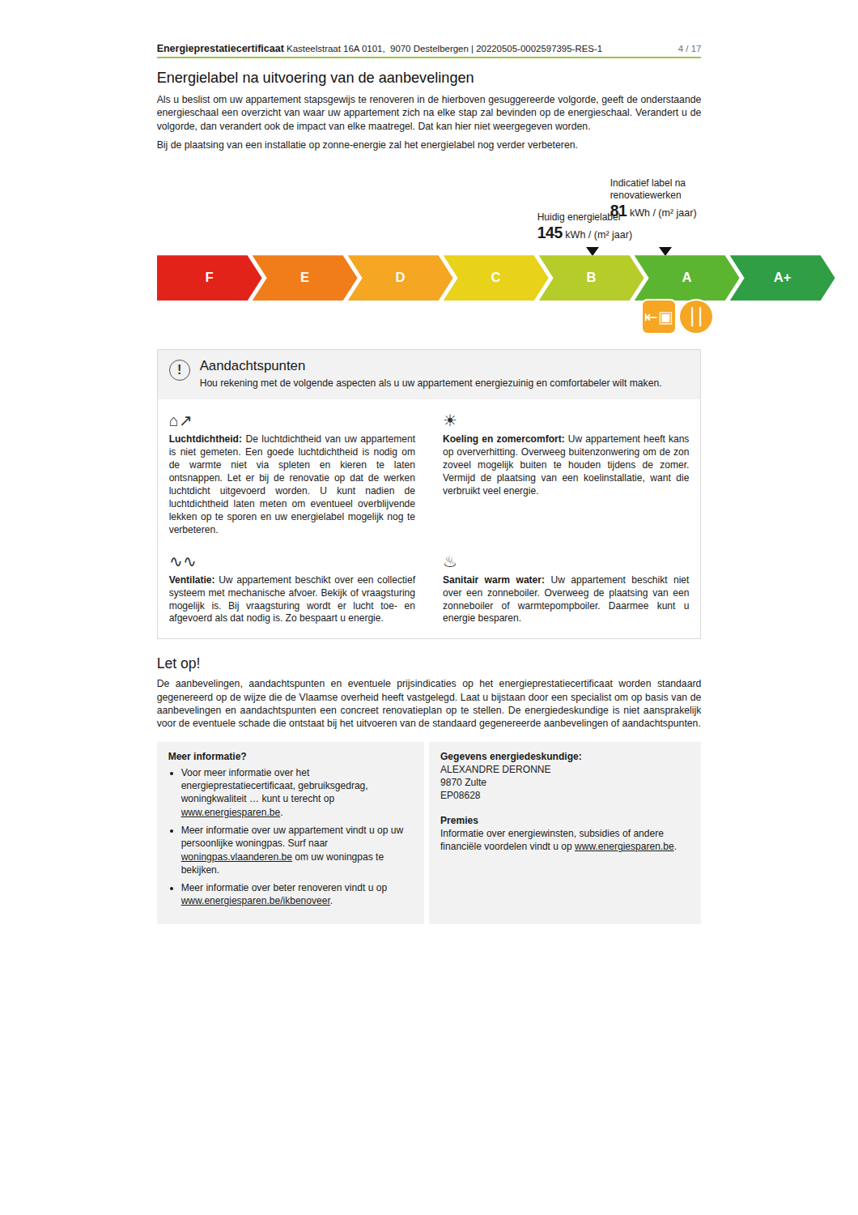Energieprestatiecertificaat Kasteelstraat 16A 0101, 9070 Destelbergen | 20220505-0002597395-RES-1
4 / 17
Energielabel na uitvoering van de aanbevelingen
Als u beslist om uw appartement stapsgewijs te renoveren in de hierboven gesuggereerde volgorde, geeft de onderstaande energieschaal een overzicht van waar uw appartement zich na elke stap zal bevinden op de energieschaal. Verandert u de volgorde, dan verandert ook de impact van elke maatregel. Dat kan hier niet weergegeven worden.
Bij de plaatsing van een installatie op zonne-energie zal het energielabel nog verder verbeteren.
Indicatief label na renovatiewerken
81 kWh / (m² jaar)
Huidig energielabel
145 kWh / (m² jaar)
F
E
D
C
B
A
A+
⇤▣
⎮⎮
!
Aandachtspunten
Hou rekening met de volgende aspecten als u uw appartement energiezuinig en comfortabeler wilt maken.
⌂↗
Luchtdichtheid: De luchtdichtheid van uw appartement is niet gemeten. Een goede luchtdichtheid is nodig om de warmte niet via spleten en kieren te laten ontsnappen. Let er bij de renovatie op dat de werken luchtdicht uitgevoerd worden. U kunt nadien de luchtdichtheid laten meten om eventueel overblijvende lekken op te sporen en uw energielabel mogelijk nog te verbeteren.
☀
Koeling en zomercomfort: Uw appartement heeft kans op oververhitting. Overweeg buitenzonwering om de zon zoveel mogelijk buiten te houden tijdens de zomer. Vermijd de plaatsing van een koelinstallatie, want die verbruikt veel energie.
∿∿
Ventilatie: Uw appartement beschikt over een collectief systeem met mechanische afvoer. Bekijk of vraagsturing mogelijk is. Bij vraagsturing wordt er lucht toe- en afgevoerd als dat nodig is. Zo bespaart u energie.
♨
Sanitair warm water: Uw appartement beschikt niet over een zonneboiler. Overweeg de plaatsing van een zonneboiler of warmtepompboiler. Daarmee kunt u energie besparen.
Let op!
De aanbevelingen, aandachtspunten en eventuele prijsindicaties op het energieprestatiecertificaat worden standaard gegenereerd op de wijze die de Vlaamse overheid heeft vastgelegd. Laat u bijstaan door een specialist om op basis van de aanbevelingen en aandachtspunten een concreet renovatieplan op te stellen. De energiedeskundige is niet aansprakelijk voor de eventuele schade die ontstaat bij het uitvoeren van de standaard gegenereerde aanbevelingen of aandachtspunten.
Meer informatie?
Voor meer informatie over het energieprestatiecertificaat, gebruiksgedrag, woningkwaliteit … kunt u terecht op www.energiesparen.be.
Meer informatie over uw appartement vindt u op uw persoonlijke woningpas. Surf naar woningpas.vlaanderen.be om uw woningpas te bekijken.
Meer informatie over beter renoveren vindt u op www.energiesparen.be/ikbenoveer.
Gegevens energiedeskundige:
ALEXANDRE DERONNE
9870 Zulte
EP08628
Premies
Informatie over energiewinsten, subsidies of andere financiële voordelen vindt u op www.energiesparen.be.